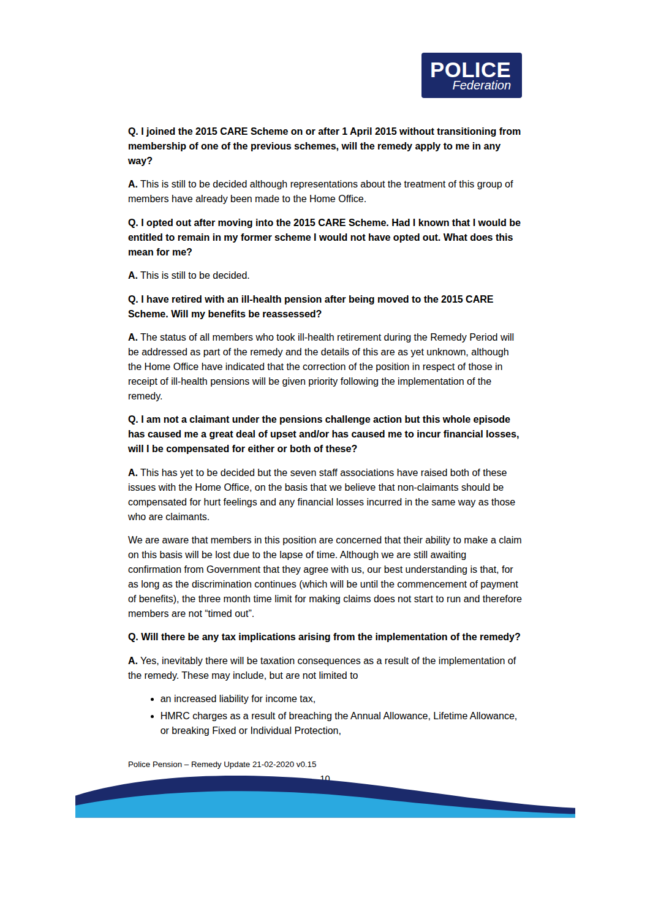POLICE Federation
Q. I joined the 2015 CARE Scheme on or after 1 April 2015 without transitioning from membership of one of the previous schemes, will the remedy apply to me in any way?
A. This is still to be decided although representations about the treatment of this group of members have already been made to the Home Office.
Q. I opted out after moving into the 2015 CARE Scheme. Had I known that I would be entitled to remain in my former scheme I would not have opted out. What does this mean for me?
A. This is still to be decided.
Q. I have retired with an ill-health pension after being moved to the 2015 CARE Scheme. Will my benefits be reassessed?
A. The status of all members who took ill-health retirement during the Remedy Period will be addressed as part of the remedy and the details of this are as yet unknown, although the Home Office have indicated that the correction of the position in respect of those in receipt of ill-health pensions will be given priority following the implementation of the remedy.
Q. I am not a claimant under the pensions challenge action but this whole episode has caused me a great deal of upset and/or has caused me to incur financial losses, will I be compensated for either or both of these?
A. This has yet to be decided but the seven staff associations have raised both of these issues with the Home Office, on the basis that we believe that non-claimants should be compensated for hurt feelings and any financial losses incurred in the same way as those who are claimants.
We are aware that members in this position are concerned that their ability to make a claim on this basis will be lost due to the lapse of time. Although we are still awaiting confirmation from Government that they agree with us, our best understanding is that, for as long as the discrimination continues (which will be until the commencement of payment of benefits), the three month time limit for making claims does not start to run and therefore members are not “timed out”.
Q. Will there be any tax implications arising from the implementation of the remedy?
A. Yes, inevitably there will be taxation consequences as a result of the implementation of the remedy. These may include, but are not limited to
an increased liability for income tax,
HMRC charges as a result of breaching the Annual Allowance, Lifetime Allowance, or breaking Fixed or Individual Protection,
Police Pension – Remedy Update 21-02-2020 v0.15
10